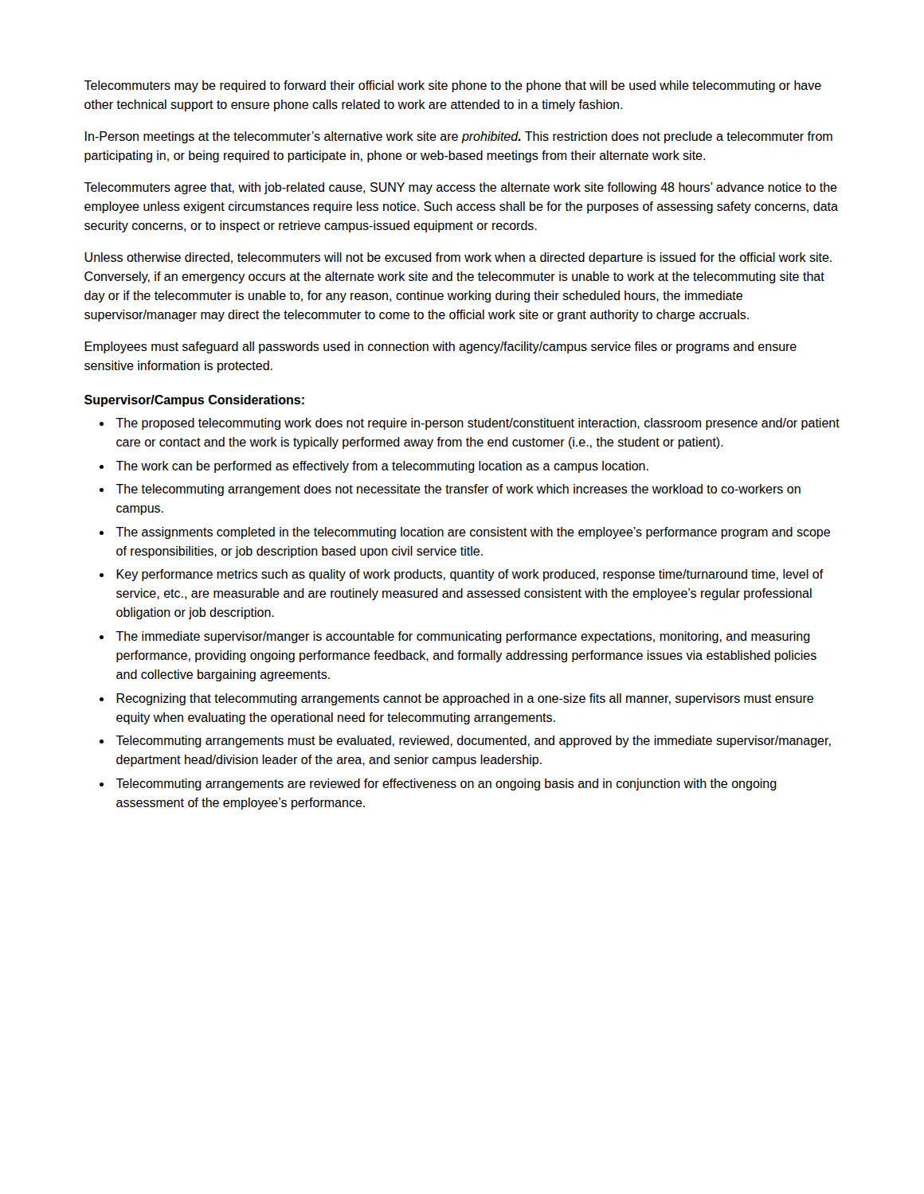Telecommuters may be required to forward their official work site phone to the phone that will be used while telecommuting or have other technical support to ensure phone calls related to work are attended to in a timely fashion.
In-Person meetings at the telecommuter’s alternative work site are prohibited. This restriction does not preclude a telecommuter from participating in, or being required to participate in, phone or web-based meetings from their alternate work site.
Telecommuters agree that, with job-related cause, SUNY may access the alternate work site following 48 hours’ advance notice to the employee unless exigent circumstances require less notice. Such access shall be for the purposes of assessing safety concerns, data security concerns, or to inspect or retrieve campus-issued equipment or records.
Unless otherwise directed, telecommuters will not be excused from work when a directed departure is issued for the official work site. Conversely, if an emergency occurs at the alternate work site and the telecommuter is unable to work at the telecommuting site that day or if the telecommuter is unable to, for any reason, continue working during their scheduled hours, the immediate supervisor/manager may direct the telecommuter to come to the official work site or grant authority to charge accruals.
Employees must safeguard all passwords used in connection with agency/facility/campus service files or programs and ensure sensitive information is protected.
Supervisor/Campus Considerations:
The proposed telecommuting work does not require in-person student/constituent interaction, classroom presence and/or patient care or contact and the work is typically performed away from the end customer (i.e., the student or patient).
The work can be performed as effectively from a telecommuting location as a campus location.
The telecommuting arrangement does not necessitate the transfer of work which increases the workload to co-workers on campus.
The assignments completed in the telecommuting location are consistent with the employee’s performance program and scope of responsibilities, or job description based upon civil service title.
Key performance metrics such as quality of work products, quantity of work produced, response time/turnaround time, level of service, etc., are measurable and are routinely measured and assessed consistent with the employee’s regular professional obligation or job description.
The immediate supervisor/manger is accountable for communicating performance expectations, monitoring, and measuring performance, providing ongoing performance feedback, and formally addressing performance issues via established policies and collective bargaining agreements.
Recognizing that telecommuting arrangements cannot be approached in a one-size fits all manner, supervisors must ensure equity when evaluating the operational need for telecommuting arrangements.
Telecommuting arrangements must be evaluated, reviewed, documented, and approved by the immediate supervisor/manager, department head/division leader of the area, and senior campus leadership.
Telecommuting arrangements are reviewed for effectiveness on an ongoing basis and in conjunction with the ongoing assessment of the employee’s performance.